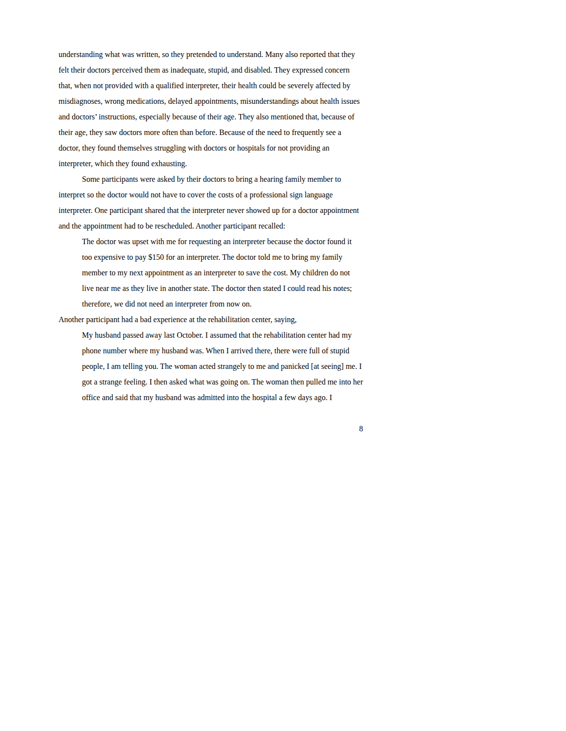understanding what was written, so they pretended to understand. Many also reported that they felt their doctors perceived them as inadequate, stupid, and disabled. They expressed concern that, when not provided with a qualified interpreter, their health could be severely affected by misdiagnoses, wrong medications, delayed appointments, misunderstandings about health issues and doctors’ instructions, especially because of their age. They also mentioned that, because of their age, they saw doctors more often than before. Because of the need to frequently see a doctor, they found themselves struggling with doctors or hospitals for not providing an interpreter, which they found exhausting.
Some participants were asked by their doctors to bring a hearing family member to interpret so the doctor would not have to cover the costs of a professional sign language interpreter. One participant shared that the interpreter never showed up for a doctor appointment and the appointment had to be rescheduled. Another participant recalled:
The doctor was upset with me for requesting an interpreter because the doctor found it too expensive to pay $150 for an interpreter. The doctor told me to bring my family member to my next appointment as an interpreter to save the cost. My children do not live near me as they live in another state. The doctor then stated I could read his notes; therefore, we did not need an interpreter from now on.
Another participant had a bad experience at the rehabilitation center, saying,
My husband passed away last October. I assumed that the rehabilitation center had my phone number where my husband was. When I arrived there, there were full of stupid people, I am telling you. The woman acted strangely to me and panicked [at seeing] me. I got a strange feeling. I then asked what was going on. The woman then pulled me into her office and said that my husband was admitted into the hospital a few days ago. I
8